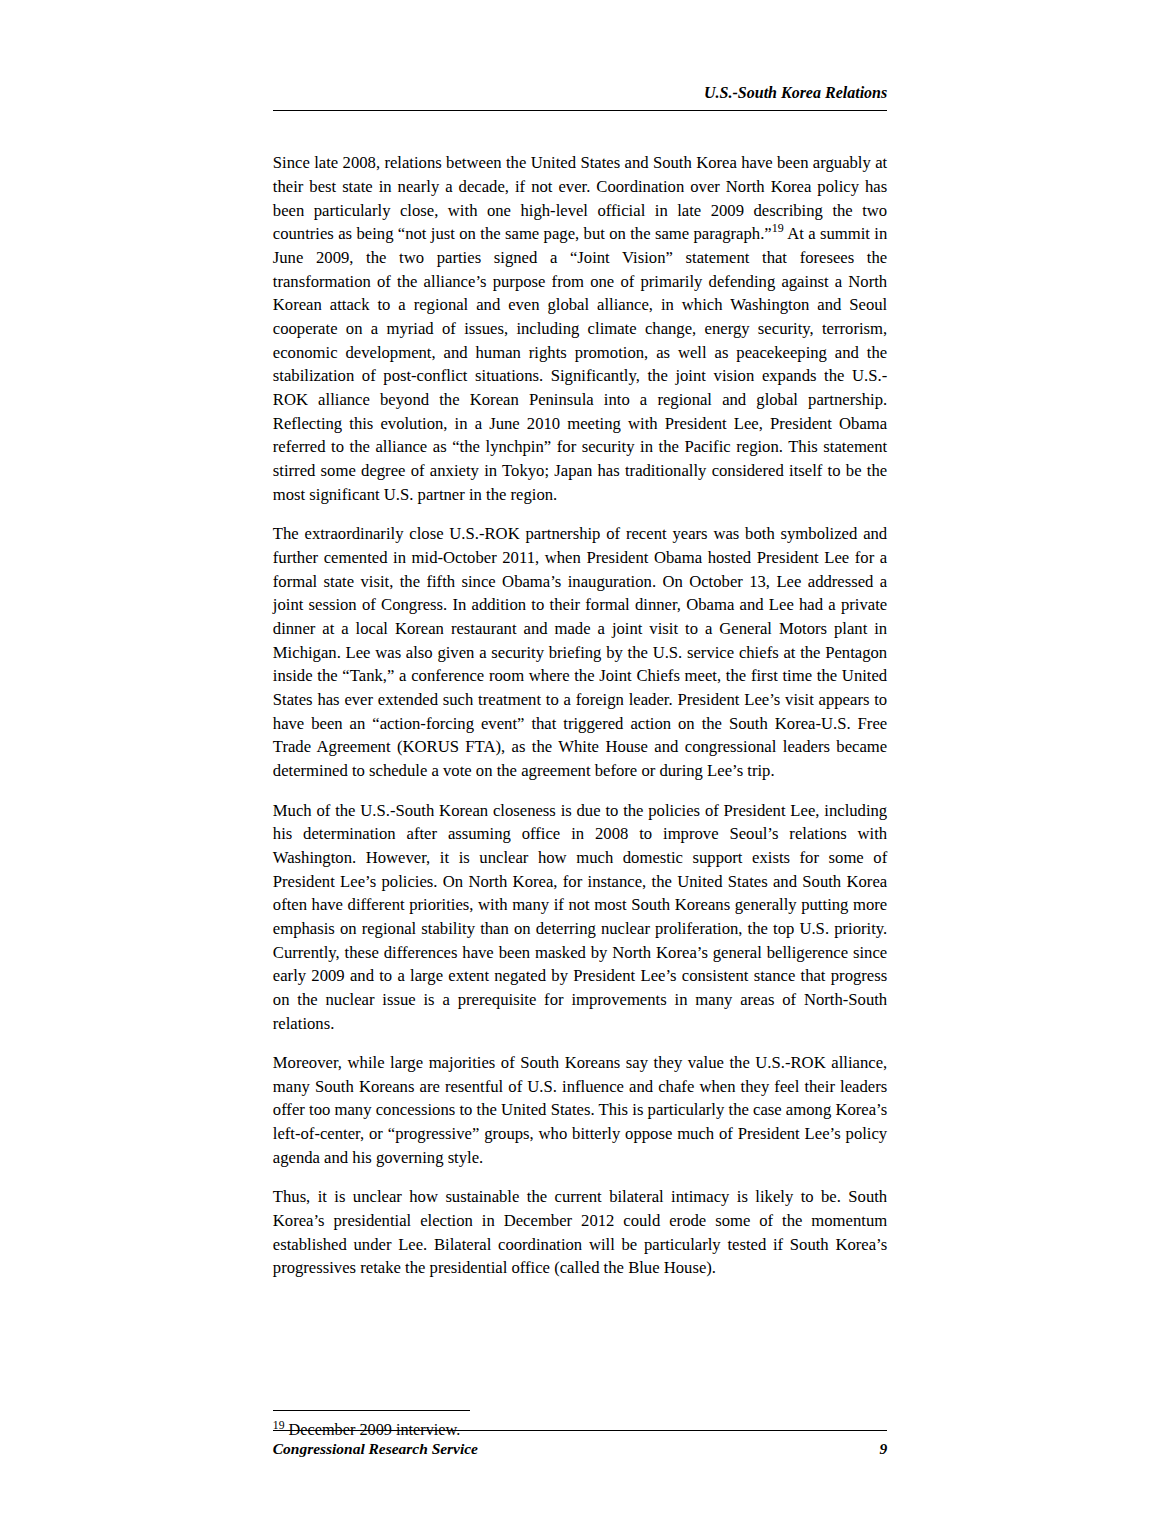U.S.-South Korea Relations
Since late 2008, relations between the United States and South Korea have been arguably at their best state in nearly a decade, if not ever. Coordination over North Korea policy has been particularly close, with one high-level official in late 2009 describing the two countries as being “not just on the same page, but on the same paragraph.”19 At a summit in June 2009, the two parties signed a “Joint Vision” statement that foresees the transformation of the alliance’s purpose from one of primarily defending against a North Korean attack to a regional and even global alliance, in which Washington and Seoul cooperate on a myriad of issues, including climate change, energy security, terrorism, economic development, and human rights promotion, as well as peacekeeping and the stabilization of post-conflict situations. Significantly, the joint vision expands the U.S.-ROK alliance beyond the Korean Peninsula into a regional and global partnership. Reflecting this evolution, in a June 2010 meeting with President Lee, President Obama referred to the alliance as “the lynchpin” for security in the Pacific region. This statement stirred some degree of anxiety in Tokyo; Japan has traditionally considered itself to be the most significant U.S. partner in the region.
The extraordinarily close U.S.-ROK partnership of recent years was both symbolized and further cemented in mid-October 2011, when President Obama hosted President Lee for a formal state visit, the fifth since Obama’s inauguration. On October 13, Lee addressed a joint session of Congress. In addition to their formal dinner, Obama and Lee had a private dinner at a local Korean restaurant and made a joint visit to a General Motors plant in Michigan. Lee was also given a security briefing by the U.S. service chiefs at the Pentagon inside the “Tank,” a conference room where the Joint Chiefs meet, the first time the United States has ever extended such treatment to a foreign leader. President Lee’s visit appears to have been an “action-forcing event” that triggered action on the South Korea-U.S. Free Trade Agreement (KORUS FTA), as the White House and congressional leaders became determined to schedule a vote on the agreement before or during Lee’s trip.
Much of the U.S.-South Korean closeness is due to the policies of President Lee, including his determination after assuming office in 2008 to improve Seoul’s relations with Washington. However, it is unclear how much domestic support exists for some of President Lee’s policies. On North Korea, for instance, the United States and South Korea often have different priorities, with many if not most South Koreans generally putting more emphasis on regional stability than on deterring nuclear proliferation, the top U.S. priority. Currently, these differences have been masked by North Korea’s general belligerence since early 2009 and to a large extent negated by President Lee’s consistent stance that progress on the nuclear issue is a prerequisite for improvements in many areas of North-South relations.
Moreover, while large majorities of South Koreans say they value the U.S.-ROK alliance, many South Koreans are resentful of U.S. influence and chafe when they feel their leaders offer too many concessions to the United States. This is particularly the case among Korea’s left-of-center, or “progressive” groups, who bitterly oppose much of President Lee’s policy agenda and his governing style.
Thus, it is unclear how sustainable the current bilateral intimacy is likely to be. South Korea’s presidential election in December 2012 could erode some of the momentum established under Lee. Bilateral coordination will be particularly tested if South Korea’s progressives retake the presidential office (called the Blue House).
19 December 2009 interview.
Congressional Research Service 9